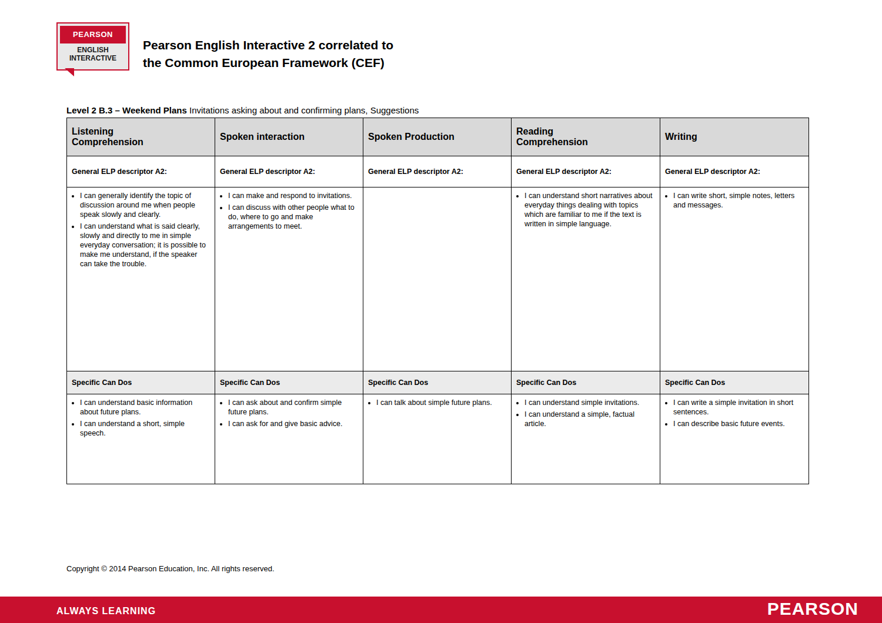PEARSON
ENGLISH
INTERACTIVE
Pearson English Interactive 2 correlated to
the Common European Framework (CEF)
Level 2 B.3 – Weekend Plans Invitations asking about and confirming plans, Suggestions
| Listening Comprehension | Spoken interaction | Spoken Production | Reading Comprehension | Writing |
| --- | --- | --- | --- | --- |
| General ELP descriptor A2: | General ELP descriptor A2: | General ELP descriptor A2: | General ELP descriptor A2: | General ELP descriptor A2: |
| I can generally identify the topic of discussion around me when people speak slowly and clearly. I can understand what is said clearly, slowly and directly to me in simple everyday conversation; it is possible to make me understand, if the speaker can take the trouble. | I can make and respond to invitations. I can discuss with other people what to do, where to go and make arrangements to meet. | | I can understand short narratives about everyday things dealing with topics which are familiar to me if the text is written in simple language. | I can write short, simple notes, letters and messages. |
| Specific Can Dos | Specific Can Dos | Specific Can Dos | Specific Can Dos | Specific Can Dos |
| I can understand basic information about future plans. I can understand a short, simple speech. | I can ask about and confirm simple future plans. I can ask for and give basic advice. | I can talk about simple future plans. | I can understand simple invitations. I can understand a simple, factual article. | I can write a simple invitation in short sentences. I can describe basic future events. |
Copyright © 2014 Pearson Education, Inc. All rights reserved.
ALWAYS LEARNING
PEARSON